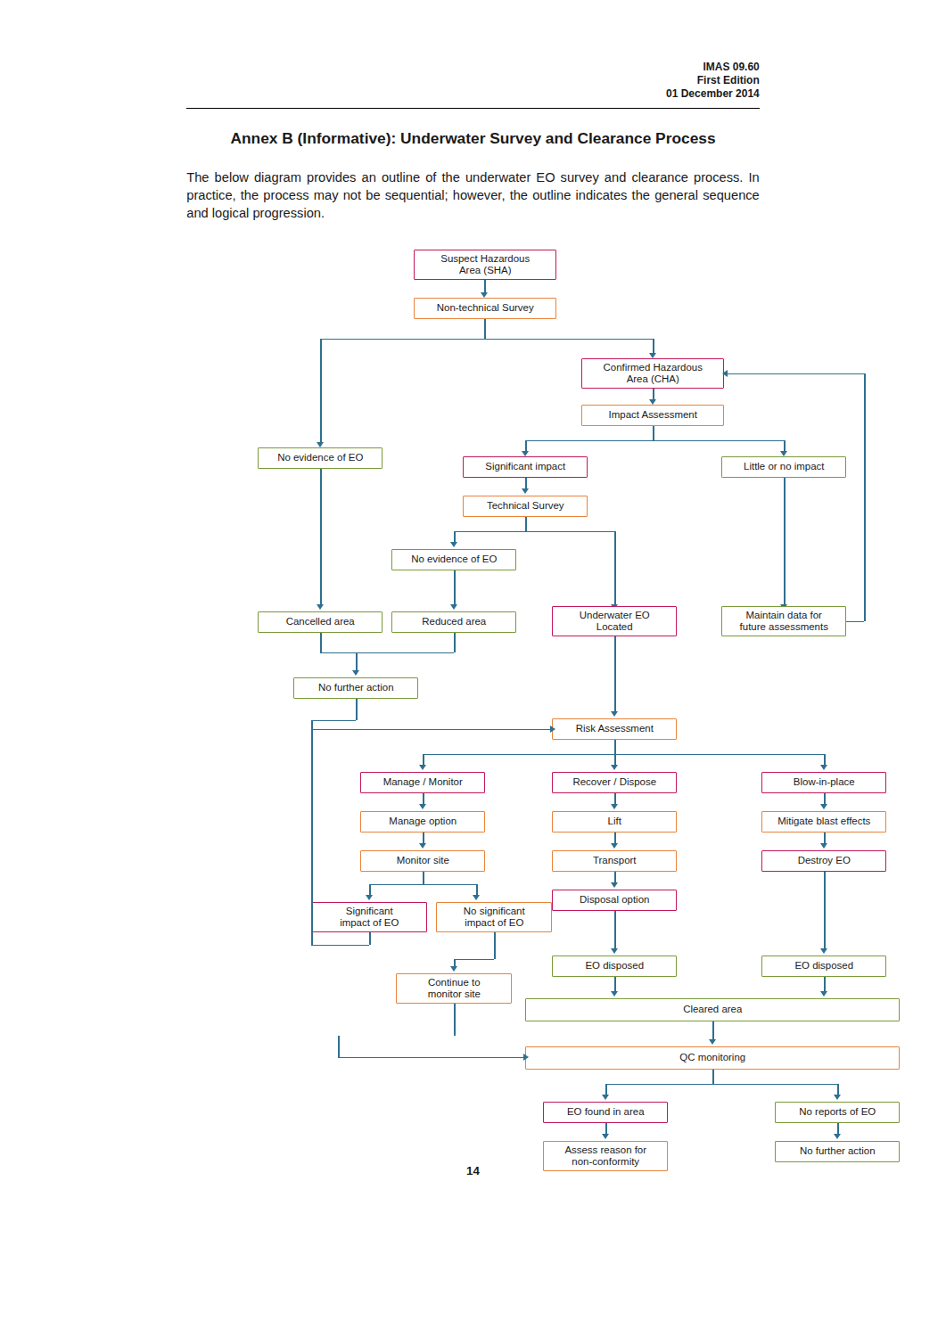IMAS 09.60
First Edition
01 December 2014
Annex B (Informative): Underwater Survey and Clearance Process
The below diagram provides an outline of the underwater EO survey and clearance process. In practice, the process may not be sequential; however, the outline indicates the general sequence and logical progression.
Suspect Hazardous
Area (SHA)
Non-technical Survey
Confirmed Hazardous
Area (CHA)
Impact Assessment
No evidence of EO
Significant impact
Little or no impact
Technical Survey
No evidence of EO
Cancelled area
Reduced area
Underwater EO
Located
Maintain data for
future assessments
No further action
Risk Assessment
Manage / Monitor
Recover / Dispose
Blow-in-place
Manage option
Monitor site
Significant
impact of EO
No significant
impact of EO
Continue to
monitor site
Lift
Transport
Disposal option
EO disposed
Mitigate blast effects
Destroy EO
EO disposed
Cleared area
QC monitoring
EO found in area
No reports of EO
Assess reason for
non-conformity
No further action
14